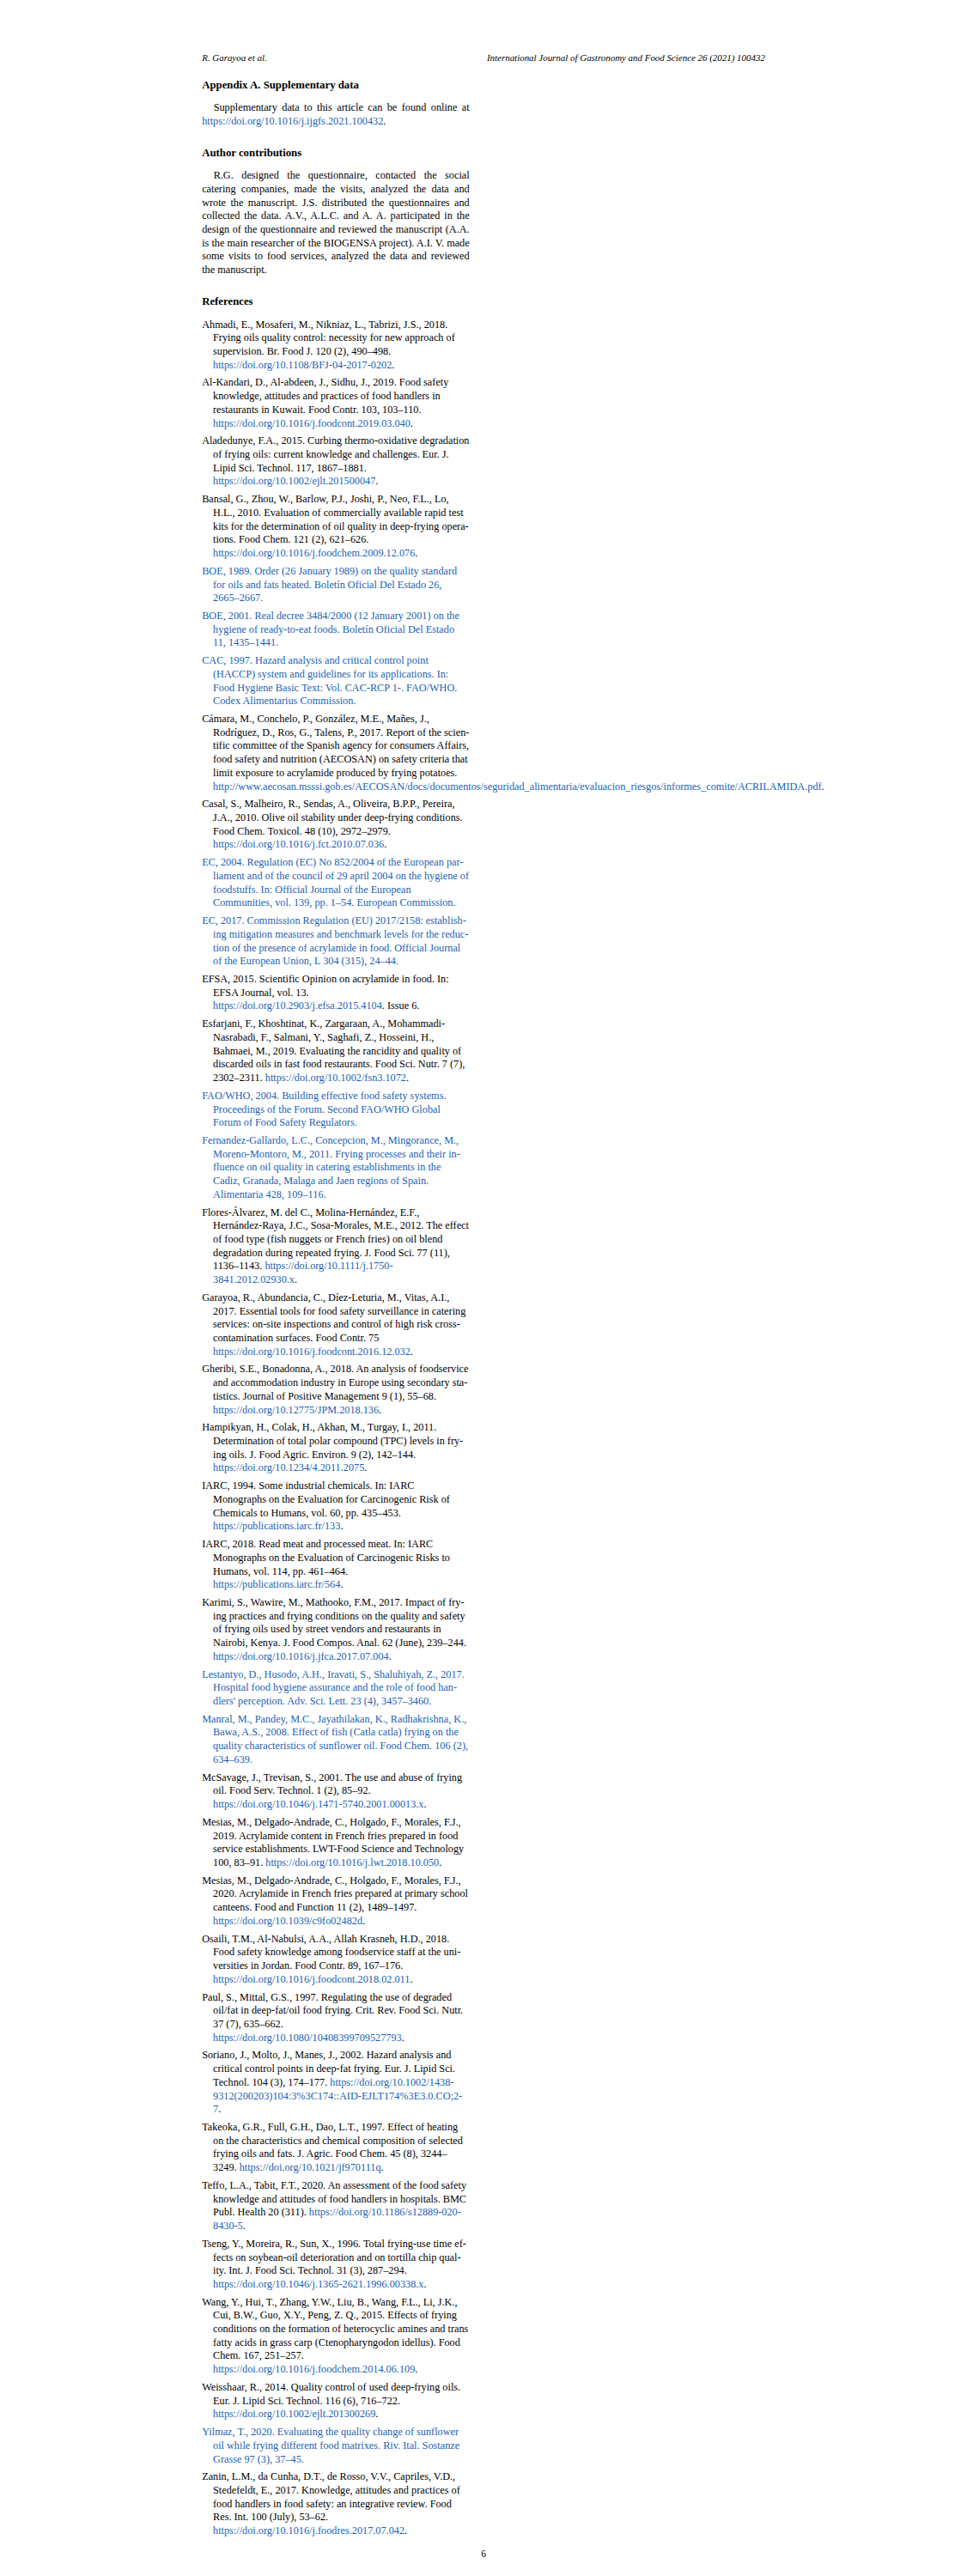R. Garayoa et al.
International Journal of Gastronomy and Food Science 26 (2021) 100432
Appendix A. Supplementary data
Supplementary data to this article can be found online at https://doi.org/10.1016/j.ijgfs.2021.100432.
Author contributions
R.G. designed the questionnaire, contacted the social catering companies, made the visits, analyzed the data and wrote the manuscript. J.S. distributed the questionnaires and collected the data. A.V., A.L.C. and A. A. participated in the design of the questionnaire and reviewed the manuscript (A.A. is the main researcher of the BIOGENSA project). A.I. V. made some visits to food services, analyzed the data and reviewed the manuscript.
References
Ahmadi, E., Mosaferi, M., Nikniaz, L., Tabrizi, J.S., 2018. Frying oils quality control: necessity for new approach of supervision. Br. Food J. 120 (2), 490–498. https://doi.org/10.1108/BFJ-04-2017-0202.
Al-Kandari, D., Al-abdeen, J., Sidhu, J., 2019. Food safety knowledge, attitudes and practices of food handlers in restaurants in Kuwait. Food Contr. 103, 103–110. https://doi.org/10.1016/j.foodcont.2019.03.040.
Aladedunye, F.A., 2015. Curbing thermo-oxidative degradation of frying oils: current knowledge and challenges. Eur. J. Lipid Sci. Technol. 117, 1867–1881. https://doi.org/10.1002/ejlt.201500047.
Bansal, G., Zhou, W., Barlow, P.J., Joshi, P., Neo, F.L., Lo, H.L., 2010. Evaluation of commercially available rapid test kits for the determination of oil quality in deep-frying operations. Food Chem. 121 (2), 621–626. https://doi.org/10.1016/j.foodchem.2009.12.076.
BOE, 1989. Order (26 January 1989) on the quality standard for oils and fats heated. Boletín Oficial Del Estado 26, 2665–2667.
BOE, 2001. Real decree 3484/2000 (12 January 2001) on the hygiene of ready-to-eat foods. Boletín Oficial Del Estado 11, 1435–1441.
CAC, 1997. Hazard analysis and critical control point (HACCP) system and guidelines for its applications. In: Food Hygiene Basic Text: Vol. CAC-RCP 1-. FAO/WHO. Codex Alimentarius Commission.
Cámara, M., Conchelo, P., González, M.E., Mañes, J., Rodríguez, D., Ros, G., Talens, P., 2017. Report of the scientific committee of the Spanish agency for consumers Affairs, food safety and nutrition (AECOSAN) on safety criteria that limit exposure to acrylamide produced by frying potatoes. http://www.aecosan.msssi.gob.es/AECOSAN/docs/documentos/seguridad_alimentaria/evaluacion_riesgos/informes_comite/ACRILAMIDA.pdf.
Casal, S., Malheiro, R., Sendas, A., Oliveira, B.P.P., Pereira, J.A., 2010. Olive oil stability under deep-frying conditions. Food Chem. Toxicol. 48 (10), 2972–2979. https://doi.org/10.1016/j.fct.2010.07.036.
EC, 2004. Regulation (EC) No 852/2004 of the European parliament and of the council of 29 april 2004 on the hygiene of foodstuffs. In: Official Journal of the European Communities, vol. 139, pp. 1–54. European Commission.
EC, 2017. Commission Regulation (EU) 2017/2158: establishing mitigation measures and benchmark levels for the reduction of the presence of acrylamide in food. Official Journal of the European Union, L 304 (315), 24–44.
EFSA, 2015. Scientific Opinion on acrylamide in food. In: EFSA Journal, vol. 13. https://doi.org/10.2903/j.efsa.2015.4104. Issue 6.
Esfarjani, F., Khoshtinat, K., Zargaraan, A., Mohammadi-Nasrabadi, F., Salmani, Y., Saghafi, Z., Hosseini, H., Bahmaei, M., 2019. Evaluating the rancidity and quality of discarded oils in fast food restaurants. Food Sci. Nutr. 7 (7), 2302–2311. https://doi.org/10.1002/fsn3.1072.
FAO/WHO, 2004. Building effective food safety systems. Proceedings of the Forum. Second FAO/WHO Global Forum of Food Safety Regulators.
Fernandez-Gallardo, L.C., Concepcion, M., Mingorance, M., Moreno-Montoro, M., 2011. Frying processes and their influence on oil quality in catering establishments in the Cadiz, Granada, Malaga and Jaen regions of Spain. Alimentaria 428, 109–116.
Flores-Álvarez, M. del C., Molina-Hernández, E.F., Hernández-Raya, J.C., Sosa-Morales, M.E., 2012. The effect of food type (fish nuggets or French fries) on oil blend degradation during repeated frying. J. Food Sci. 77 (11), 1136–1143. https://doi.org/10.1111/j.1750-3841.2012.02930.x.
Garayoa, R., Abundancia, C., Díez-Leturia, M., Vitas, A.I., 2017. Essential tools for food safety surveillance in catering services: on-site inspections and control of high risk cross-contamination surfaces. Food Contr. 75 https://doi.org/10.1016/j.foodcont.2016.12.032.
Gheribi, S.E., Bonadonna, A., 2018. An analysis of foodservice and accommodation industry in Europe using secondary statistics. Journal of Positive Management 9 (1), 55–68. https://doi.org/10.12775/JPM.2018.136.
Hampikyan, H., Colak, H., Akhan, M., Turgay, I., 2011. Determination of total polar compound (TPC) levels in frying oils. J. Food Agric. Environ. 9 (2), 142–144. https://doi.org/10.1234/4.2011.2075.
IARC, 1994. Some industrial chemicals. In: IARC Monographs on the Evaluation for Carcinogenic Risk of Chemicals to Humans, vol. 60, pp. 435–453. https://publications.iarc.fr/133.
IARC, 2018. Read meat and processed meat. In: IARC Monographs on the Evaluation of Carcinogenic Risks to Humans, vol. 114, pp. 461–464. https://publications.iarc.fr/564.
Karimi, S., Wawire, M., Mathooko, F.M., 2017. Impact of frying practices and frying conditions on the quality and safety of frying oils used by street vendors and restaurants in Nairobi, Kenya. J. Food Compos. Anal. 62 (June), 239–244. https://doi.org/10.1016/j.jfca.2017.07.004.
Lestantyo, D., Husodo, A.H., Iravati, S., Shaluhiyah, Z., 2017. Hospital food hygiene assurance and the role of food handlers' perception. Adv. Sci. Lett. 23 (4), 3457–3460.
Manral, M., Pandey, M.C., Jayathilakan, K., Radhakrishna, K., Bawa, A.S., 2008. Effect of fish (Catla catla) frying on the quality characteristics of sunflower oil. Food Chem. 106 (2), 634–639.
McSavage, J., Trevisan, S., 2001. The use and abuse of frying oil. Food Serv. Technol. 1 (2), 85–92. https://doi.org/10.1046/j.1471-5740.2001.00013.x.
Mesias, M., Delgado-Andrade, C., Holgado, F., Morales, F.J., 2019. Acrylamide content in French fries prepared in food service establishments. LWT-Food Science and Technology 100, 83–91. https://doi.org/10.1016/j.lwt.2018.10.050.
Mesias, M., Delgado-Andrade, C., Holgado, F., Morales, F.J., 2020. Acrylamide in French fries prepared at primary school canteens. Food and Function 11 (2), 1489–1497. https://doi.org/10.1039/c9fo02482d.
Osaili, T.M., Al-Nabulsi, A.A., Allah Krasneh, H.D., 2018. Food safety knowledge among foodservice staff at the universities in Jordan. Food Contr. 89, 167–176. https://doi.org/10.1016/j.foodcont.2018.02.011.
Paul, S., Mittal, G.S., 1997. Regulating the use of degraded oil/fat in deep-fat/oil food frying. Crit. Rev. Food Sci. Nutr. 37 (7), 635–662. https://doi.org/10.1080/10408399709527793.
Soriano, J., Molto, J., Manes, J., 2002. Hazard analysis and critical control points in deep-fat frying. Eur. J. Lipid Sci. Technol. 104 (3), 174–177. https://doi.org/10.1002/1438-9312(200203)104:3%3C174::AID-EJLT174%3E3.0.CO;2-7.
Takeoka, G.R., Full, G.H., Dao, L.T., 1997. Effect of heating on the characteristics and chemical composition of selected frying oils and fats. J. Agric. Food Chem. 45 (8), 3244–3249. https://doi.org/10.1021/jf970111q.
Teffo, L.A., Tabit, F.T., 2020. An assessment of the food safety knowledge and attitudes of food handlers in hospitals. BMC Publ. Health 20 (311). https://doi.org/10.1186/s12889-020-8430-5.
Tseng, Y., Moreira, R., Sun, X., 1996. Total frying-use time effects on soybean-oil deterioration and on tortilla chip quality. Int. J. Food Sci. Technol. 31 (3), 287–294. https://doi.org/10.1046/j.1365-2621.1996.00338.x.
Wang, Y., Hui, T., Zhang, Y.W., Liu, B., Wang, F.L., Li, J.K., Cui, B.W., Guo, X.Y., Peng, Z. Q., 2015. Effects of frying conditions on the formation of heterocyclic amines and trans fatty acids in grass carp (Ctenopharyngodon idellus). Food Chem. 167, 251–257. https://doi.org/10.1016/j.foodchem.2014.06.109.
Weisshaar, R., 2014. Quality control of used deep-frying oils. Eur. J. Lipid Sci. Technol. 116 (6), 716–722. https://doi.org/10.1002/ejlt.201300269.
Yilmaz, T., 2020. Evaluating the quality change of sunflower oil while frying different food matrixes. Riv. Ital. Sostanze Grasse 97 (3), 37–45.
Zanin, L.M., da Cunha, D.T., de Rosso, V.V., Capriles, V.D., Stedefeldt, E., 2017. Knowledge, attitudes and practices of food handlers in food safety: an integrative review. Food Res. Int. 100 (July), 53–62. https://doi.org/10.1016/j.foodres.2017.07.042.
6